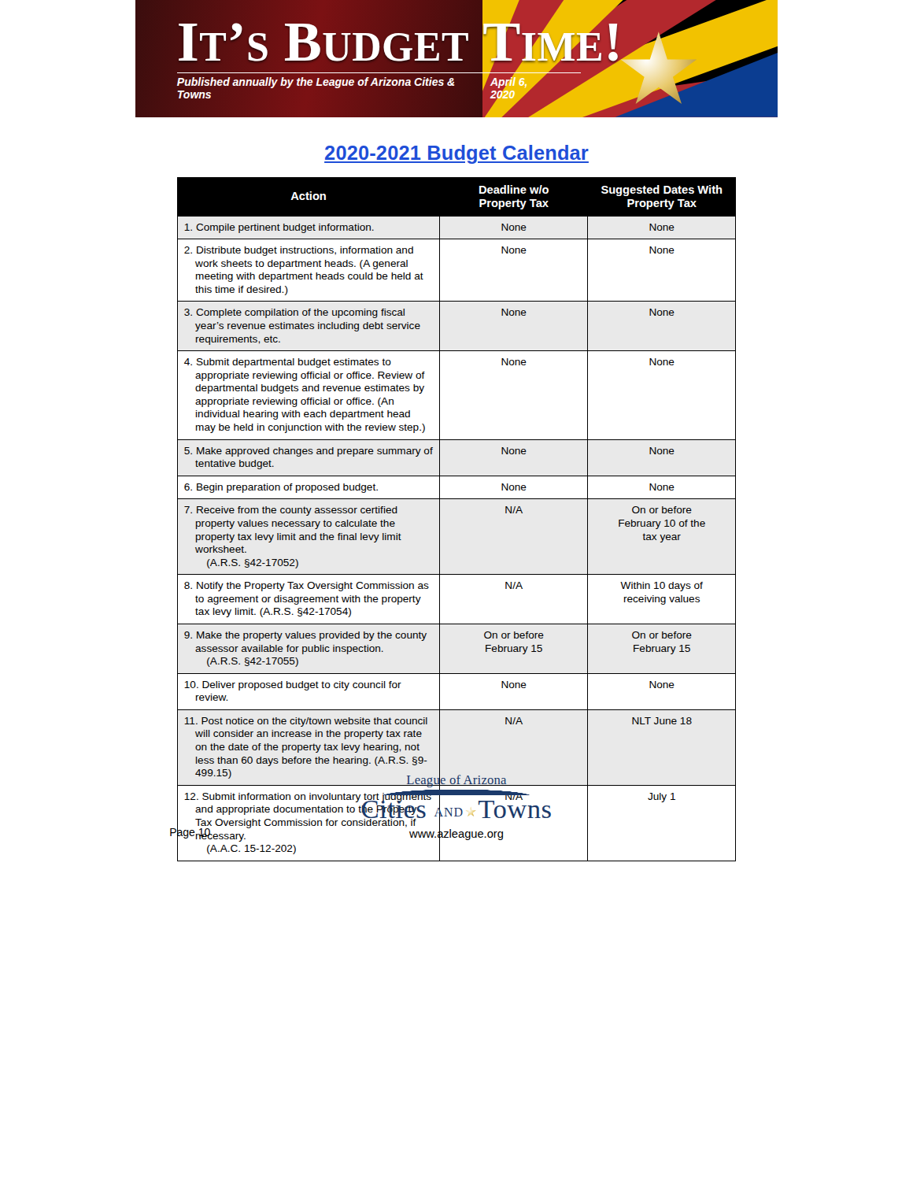IT’S BUDGET TIME!
Published annually by the League of Arizona Cities & Towns April 6, 2020
2020-2021 Budget Calendar
| Action | Deadline w/o Property Tax | Suggested Dates With Property Tax |
| --- | --- | --- |
| 1. Compile pertinent budget information. | None | None |
| 2. Distribute budget instructions, information and work sheets to department heads. (A general meeting with department heads could be held at this time if desired.) | None | None |
| 3. Complete compilation of the upcoming fiscal year’s revenue estimates including debt service requirements, etc. | None | None |
| 4. Submit departmental budget estimates to appropriate reviewing official or office. Review of departmental budgets and revenue estimates by appropriate reviewing official or office. (An individual hearing with each department head may be held in conjunction with the review step.) | None | None |
| 5. Make approved changes and prepare summary of tentative budget. | None | None |
| 6. Begin preparation of proposed budget. | None | None |
| 7. Receive from the county assessor certified property values necessary to calculate the property tax levy limit and the final levy limit worksheet. (A.R.S. §42-17052) | N/A | On or before February 10 of the tax year |
| 8. Notify the Property Tax Oversight Commission as to agreement or disagreement with the property tax levy limit. (A.R.S. §42-17054) | N/A | Within 10 days of receiving values |
| 9. Make the property values provided by the county assessor available for public inspection. (A.R.S. §42-17055) | On or before February 15 | On or before February 15 |
| 10. Deliver proposed budget to city council for review. | None | None |
| 11. Post notice on the city/town website that council will consider an increase in the property tax rate on the date of the property tax levy hearing, not less than 60 days before the hearing. (A.R.S. §9-499.15) | N/A | NLT June 18 |
| 12. Submit information on involuntary tort judgments and appropriate documentation to the Property Tax Oversight Commission for consideration, if necessary. (A.A.C. 15-12-202) | N/A | July 1 |
Page 10
League of Arizona
Cities AND Towns
www.azleague.org